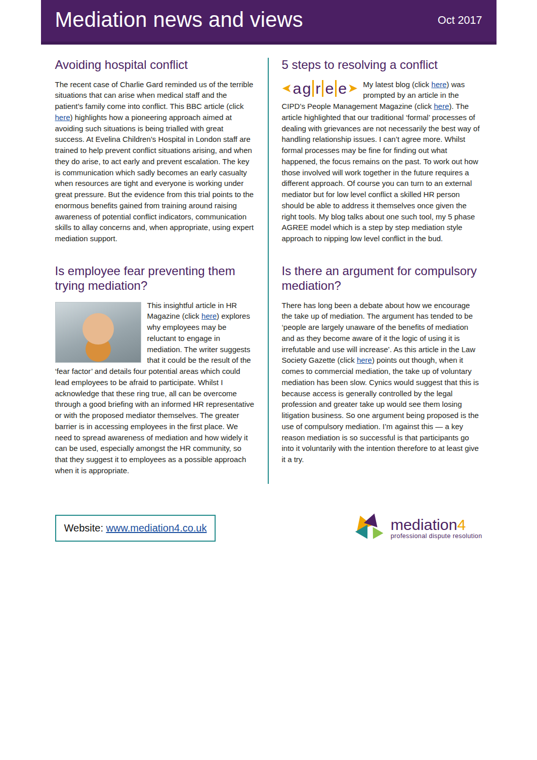Mediation news and views
Oct 2017
Avoiding hospital conflict
The recent case of Charlie Gard reminded us of the terrible situations that can arise when medical staff and the patient’s family come into conflict. This BBC article (click here) highlights how a pioneering approach aimed at avoiding such situations is being trialled with great success. At Evelina Children’s Hospital in London staff are trained to help prevent conflict situations arising, and when they do arise, to act early and prevent escalation. The key is communication which sadly becomes an early casualty when resources are tight and everyone is working under great pressure. But the evidence from this trial points to the enormous benefits gained from training around raising awareness of potential conflict indicators, communication skills to allay concerns and, when appropriate, using expert mediation support.
Is employee fear preventing them trying mediation?
This insightful article in HR Magazine (click here) explores why employees may be reluctant to engage in mediation. The writer suggests that it could be the result of the ‘fear factor’ and details four potential areas which could lead employees to be afraid to participate. Whilst I acknowledge that these ring true, all can be overcome through a good briefing with an informed HR representative or with the proposed mediator themselves. The greater barrier is in accessing employees in the first place. We need to spread awareness of mediation and how widely it can be used, especially amongst the HR community, so that they suggest it to employees as a possible approach when it is appropriate.
5 steps to resolving a conflict
➤ ag r e e ➤
My latest blog (click here) was prompted by an article in the CIPD’s People Management Magazine (click here). The article highlighted that our traditional ‘formal’ processes of dealing with grievances are not necessarily the best way of handling relationship issues. I can’t agree more. Whilst formal processes may be fine for finding out what happened, the focus remains on the past. To work out how those involved will work together in the future requires a different approach. Of course you can turn to an external mediator but for low level conflict a skilled HR person should be able to address it themselves once given the right tools. My blog talks about one such tool, my 5 phase AGREE model which is a step by step mediation style approach to nipping low level conflict in the bud.
Is there an argument for compulsory mediation?
There has long been a debate about how we encourage the take up of mediation. The argument has tended to be ‘people are largely unaware of the benefits of mediation and as they become aware of it the logic of using it is irrefutable and use will increase’. As this article in the Law Society Gazette (click here) points out though, when it comes to commercial mediation, the take up of voluntary mediation has been slow. Cynics would suggest that this is because access is generally controlled by the legal profession and greater take up would see them losing litigation business. So one argument being proposed is the use of compulsory mediation. I’m against this — a key reason mediation is so successful is that participants go into it voluntarily with the intention therefore to at least give it a try.
Website: www.mediation4.co.uk
mediation4
professional dispute resolution